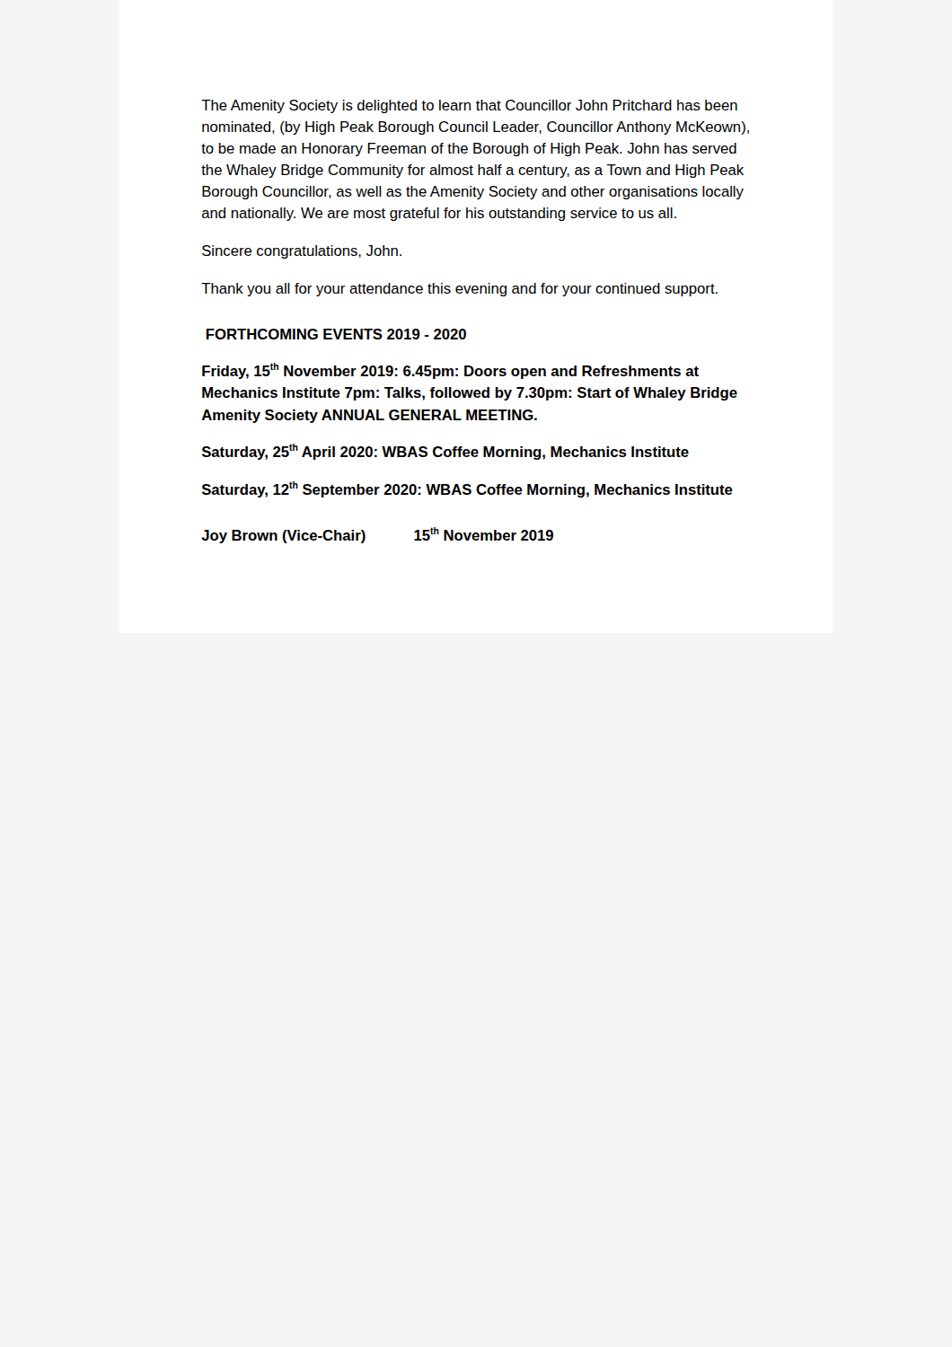The Amenity Society is delighted to learn that Councillor John Pritchard has been nominated, (by High Peak Borough Council Leader, Councillor Anthony McKeown), to be made an Honorary Freeman of the Borough of High Peak. John has served the Whaley Bridge Community for almost half a century, as a Town and High Peak Borough Councillor, as well as the Amenity Society and other organisations locally and nationally. We are most grateful for his outstanding service to us all.
Sincere congratulations, John.
Thank you all for your attendance this evening and for your continued support.
FORTHCOMING EVENTS 2019 - 2020
Friday, 15th November 2019: 6.45pm: Doors open and Refreshments at Mechanics Institute 7pm: Talks, followed by 7.30pm: Start of Whaley Bridge Amenity Society ANNUAL GENERAL MEETING.
Saturday, 25th April 2020: WBAS Coffee Morning, Mechanics Institute
Saturday, 12th September 2020: WBAS Coffee Morning, Mechanics Institute
Joy Brown (Vice-Chair) 15th November 2019